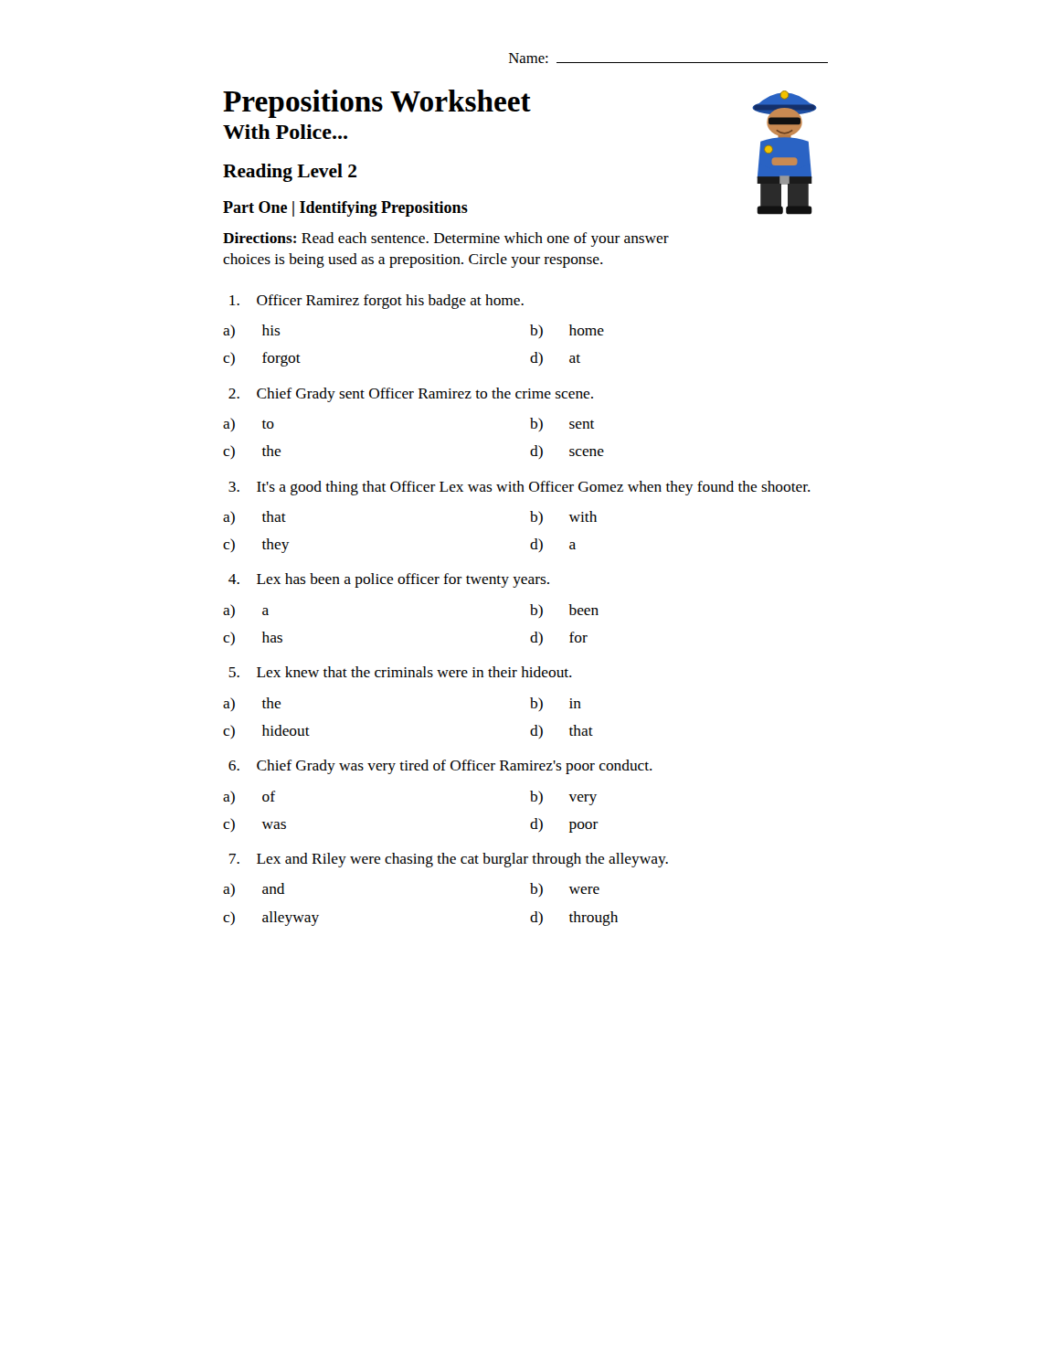Name:
Prepositions Worksheet
With Police...
Reading Level 2
Part One | Identifying Prepositions
Directions: Read each sentence. Determine which one of your answer choices is being used as a preposition. Circle your response.
Officer Ramirez forgot his badge at home.
| a) | his | b) | home |
| c) | forgot | d) | at |
Chief Grady sent Officer Ramirez to the crime scene.
| a) | to | b) | sent |
| c) | the | d) | scene |
It's a good thing that Officer Lex was with Officer Gomez when they found the shooter.
| a) | that | b) | with |
| c) | they | d) | a |
Lex has been a police officer for twenty years.
| a) | a | b) | been |
| c) | has | d) | for |
Lex knew that the criminals were in their hideout.
| a) | the | b) | in |
| c) | hideout | d) | that |
Chief Grady was very tired of Officer Ramirez's poor conduct.
| a) | of | b) | very |
| c) | was | d) | poor |
Lex and Riley were chasing the cat burglar through the alleyway.
| a) | and | b) | were |
| c) | alleyway | d) | through |